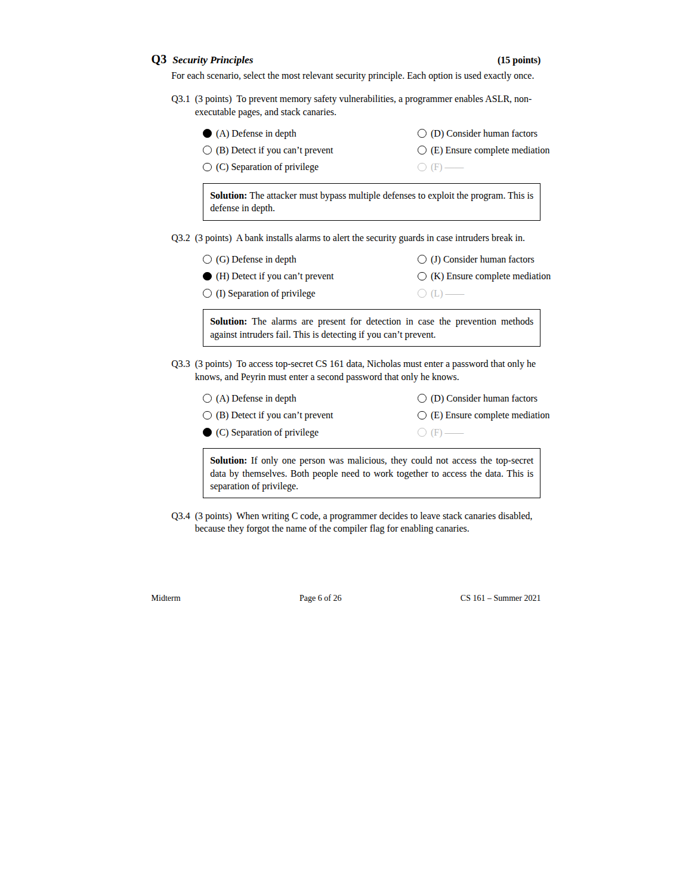Q3 Security Principles (15 points)
For each scenario, select the most relevant security principle. Each option is used exactly once.
Q3.1 (3 points) To prevent memory safety vulnerabilities, a programmer enables ASLR, non-executable pages, and stack canaries.
(A) Defense in depth
(D) Consider human factors
(B) Detect if you can’t prevent
(E) Ensure complete mediation
(C) Separation of privilege
(F) ——
Solution: The attacker must bypass multiple defenses to exploit the program. This is defense in depth.
Q3.2 (3 points) A bank installs alarms to alert the security guards in case intruders break in.
(G) Defense in depth
(J) Consider human factors
(H) Detect if you can’t prevent
(K) Ensure complete mediation
(I) Separation of privilege
(L) ——
Solution: The alarms are present for detection in case the prevention methods against intruders fail. This is detecting if you can’t prevent.
Q3.3 (3 points) To access top-secret CS 161 data, Nicholas must enter a password that only he knows, and Peyrin must enter a second password that only he knows.
(A) Defense in depth
(D) Consider human factors
(B) Detect if you can’t prevent
(E) Ensure complete mediation
(C) Separation of privilege
(F) ——
Solution: If only one person was malicious, they could not access the top-secret data by themselves. Both people need to work together to access the data. This is separation of privilege.
Q3.4 (3 points) When writing C code, a programmer decides to leave stack canaries disabled, because they forgot the name of the compiler flag for enabling canaries.
Midterm Page 6 of 26 CS 161 – Summer 2021